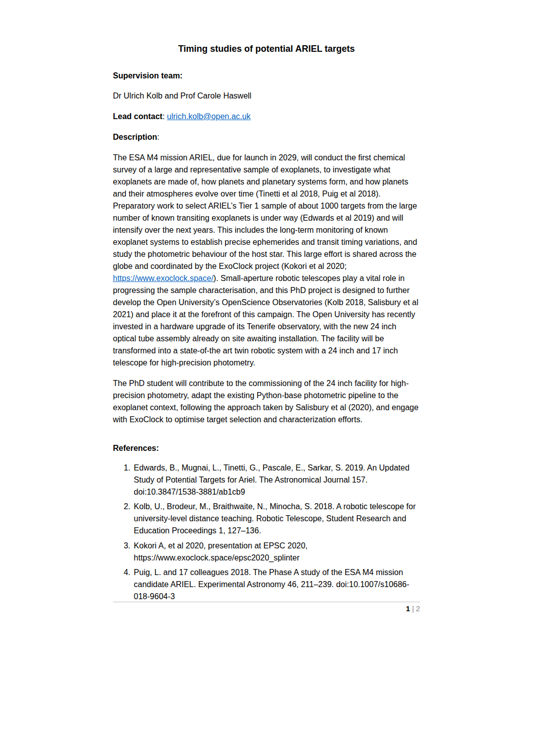Timing studies of potential ARIEL targets
Supervision team:
Dr Ulrich Kolb and Prof Carole Haswell
Lead contact: ulrich.kolb@open.ac.uk
Description:
The ESA M4 mission ARIEL, due for launch in 2029, will conduct the first chemical survey of a large and representative sample of exoplanets, to investigate what exoplanets are made of, how planets and planetary systems form, and how planets and their atmospheres evolve over time (Tinetti et al 2018, Puig et al 2018). Preparatory work to select ARIEL’s Tier 1 sample of about 1000 targets from the large number of known transiting exoplanets is under way (Edwards et al 2019) and will intensify over the next years. This includes the long-term monitoring of known exoplanet systems to establish precise ephemerides and transit timing variations, and study the photometric behaviour of the host star. This large effort is shared across the globe and coordinated by the ExoClock project (Kokori et al 2020; https://www.exoclock.space/). Small-aperture robotic telescopes play a vital role in progressing the sample characterisation, and this PhD project is designed to further develop the Open University’s OpenScience Observatories (Kolb 2018, Salisbury et al 2021) and place it at the forefront of this campaign. The Open University has recently invested in a hardware upgrade of its Tenerife observatory, with the new 24 inch optical tube assembly already on site awaiting installation. The facility will be transformed into a state-of-the art twin robotic system with a 24 inch and 17 inch telescope for high-precision photometry.
The PhD student will contribute to the commissioning of the 24 inch facility for high-precision photometry, adapt the existing Python-base photometric pipeline to the exoplanet context, following the approach taken by Salisbury et al (2020), and engage with ExoClock to optimise target selection and characterization efforts.
References:
Edwards, B., Mugnai, L., Tinetti, G., Pascale, E., Sarkar, S. 2019. An Updated Study of Potential Targets for Ariel. The Astronomical Journal 157. doi:10.3847/1538-3881/ab1cb9
Kolb, U., Brodeur, M., Braithwaite, N., Minocha, S. 2018. A robotic telescope for university-level distance teaching. Robotic Telescope, Student Research and Education Proceedings 1, 127–136.
Kokori A, et al 2020, presentation at EPSC 2020, https://www.exoclock.space/epsc2020_splinter
Puig, L. and 17 colleagues 2018. The Phase A study of the ESA M4 mission candidate ARIEL. Experimental Astronomy 46, 211–239. doi:10.1007/s10686-018-9604-3
1 | 2